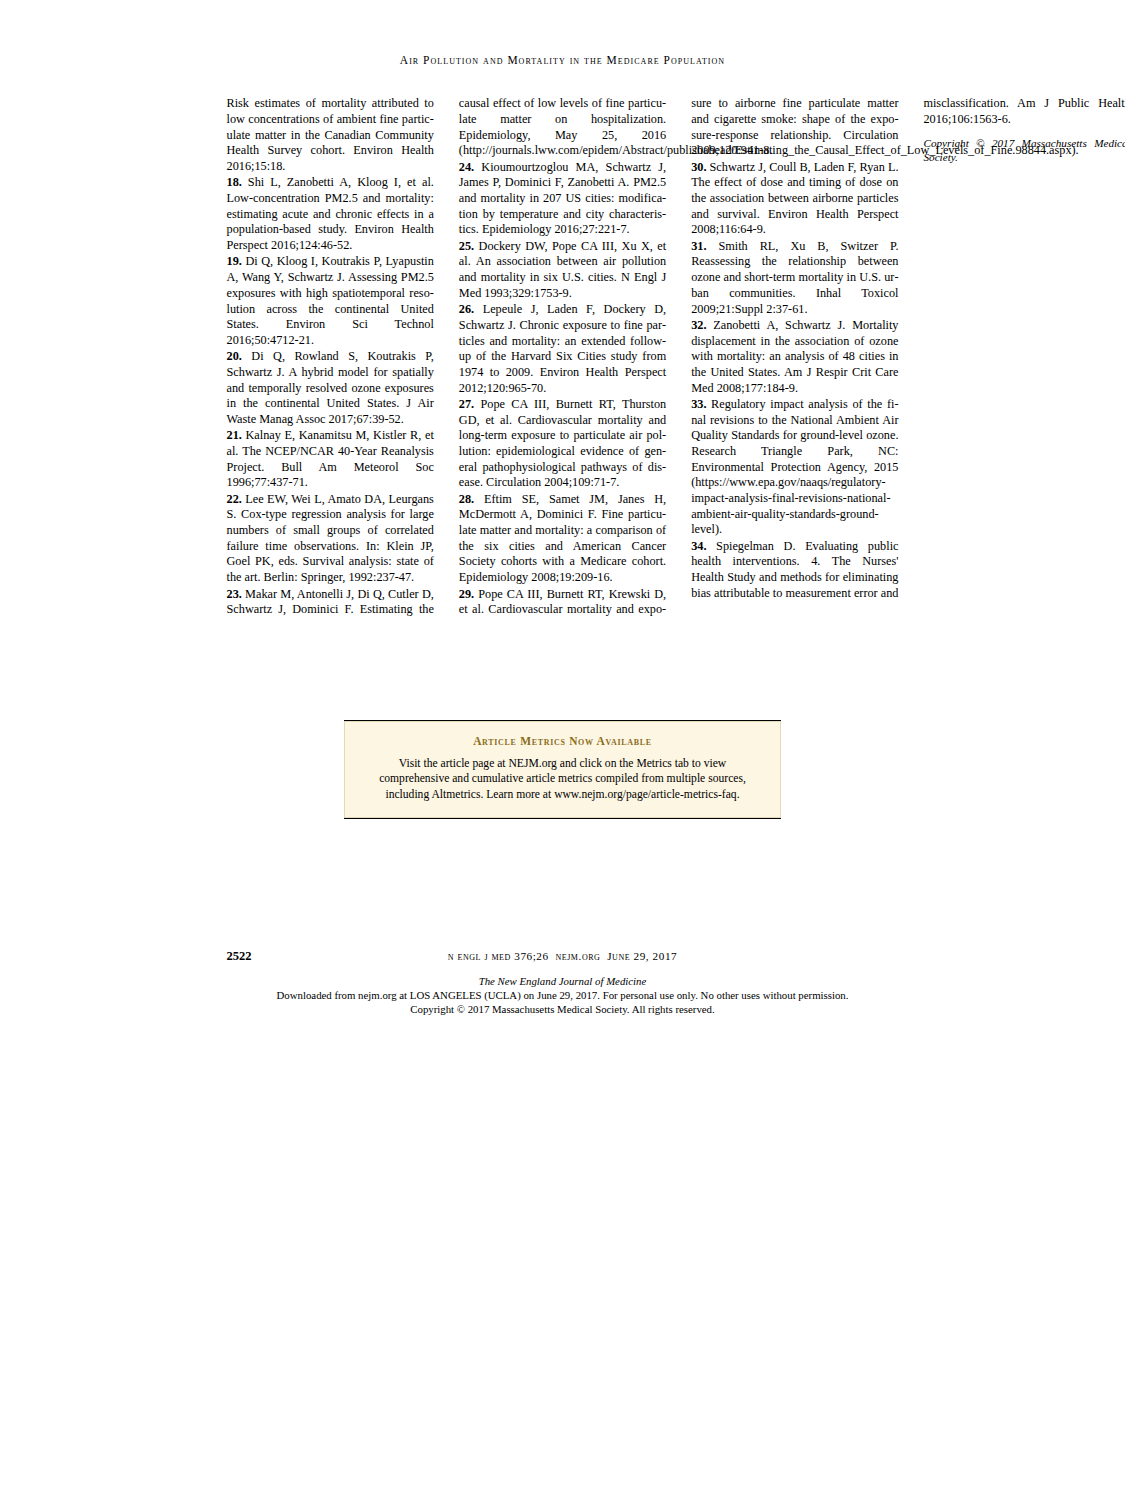Air Pollution and Mortality in the Medicare Population
Risk estimates of mortality attributed to low concentrations of ambient fine particulate matter in the Canadian Community Health Survey cohort. Environ Health 2016;15:18.
18. Shi L, Zanobetti A, Kloog I, et al. Low-concentration PM2.5 and mortality: estimating acute and chronic effects in a population-based study. Environ Health Perspect 2016;124:46-52.
19. Di Q, Kloog I, Koutrakis P, Lyapustin A, Wang Y, Schwartz J. Assessing PM2.5 exposures with high spatiotemporal resolution across the continental United States. Environ Sci Technol 2016;50:4712-21.
20. Di Q, Rowland S, Koutrakis P, Schwartz J. A hybrid model for spatially and temporally resolved ozone exposures in the continental United States. J Air Waste Manag Assoc 2017;67:39-52.
21. Kalnay E, Kanamitsu M, Kistler R, et al. The NCEP/NCAR 40-Year Reanalysis Project. Bull Am Meteorol Soc 1996;77:437-71.
22. Lee EW, Wei L, Amato DA, Leurgans S. Cox-type regression analysis for large numbers of small groups of correlated failure time observations. In: Klein JP, Goel PK, eds. Survival analysis: state of the art. Berlin: Springer, 1992:237-47.
23. Makar M, Antonelli J, Di Q, Cutler D, Schwartz J, Dominici F. Estimating the causal effect of low levels of fine particulate matter on hospitalization. Epidemiology, May 25, 2016 (http://journals.lww.com/epidem/Abstract/publishahead/Estimating_the_Causal_Effect_of_Low_Levels_of_Fine.98844.aspx).
24. Kioumourtzoglou MA, Schwartz J, James P, Dominici F, Zanobetti A. PM2.5 and mortality in 207 US cities: modification by temperature and city characteristics. Epidemiology 2016;27:221-7.
25. Dockery DW, Pope CA III, Xu X, et al. An association between air pollution and mortality in six U.S. cities. N Engl J Med 1993;329:1753-9.
26. Lepeule J, Laden F, Dockery D, Schwartz J. Chronic exposure to fine particles and mortality: an extended follow-up of the Harvard Six Cities study from 1974 to 2009. Environ Health Perspect 2012;120:965-70.
27. Pope CA III, Burnett RT, Thurston GD, et al. Cardiovascular mortality and long-term exposure to particulate air pollution: epidemiological evidence of general pathophysiological pathways of disease. Circulation 2004;109:71-7.
28. Eftim SE, Samet JM, Janes H, McDermott A, Dominici F. Fine particulate matter and mortality: a comparison of the six cities and American Cancer Society cohorts with a Medicare cohort. Epidemiology 2008;19:209-16.
29. Pope CA III, Burnett RT, Krewski D, et al. Cardiovascular mortality and exposure to airborne fine particulate matter and cigarette smoke: shape of the exposure-response relationship. Circulation 2009;120:941-8.
30. Schwartz J, Coull B, Laden F, Ryan L. The effect of dose and timing of dose on the association between airborne particles and survival. Environ Health Perspect 2008;116:64-9.
31. Smith RL, Xu B, Switzer P. Reassessing the relationship between ozone and short-term mortality in U.S. urban communities. Inhal Toxicol 2009;21:Suppl 2:37-61.
32. Zanobetti A, Schwartz J. Mortality displacement in the association of ozone with mortality: an analysis of 48 cities in the United States. Am J Respir Crit Care Med 2008;177:184-9.
33. Regulatory impact analysis of the final revisions to the National Ambient Air Quality Standards for ground-level ozone. Research Triangle Park, NC: Environmental Protection Agency, 2015 (https://www.epa.gov/naaqs/regulatory-impact-analysis-final-revisions-national-ambient-air-quality-standards-ground-level).
34. Spiegelman D. Evaluating public health interventions. 4. The Nurses' Health Study and methods for eliminating bias attributable to measurement error and misclassification. Am J Public Health 2016;106:1563-6.
Copyright © 2017 Massachusetts Medical Society.
Article Metrics Now Available
Visit the article page at NEJM.org and click on the Metrics tab to view
comprehensive and cumulative article metrics compiled from multiple sources,
including Altmetrics. Learn more at www.nejm.org/page/article-metrics-faq.
2522
n engl j med 376;26 nejm.org June 29, 2017
The New England Journal of Medicine
Downloaded from nejm.org at LOS ANGELES (UCLA) on June 29, 2017. For personal use only. No other uses without permission.
Copyright © 2017 Massachusetts Medical Society. All rights reserved.